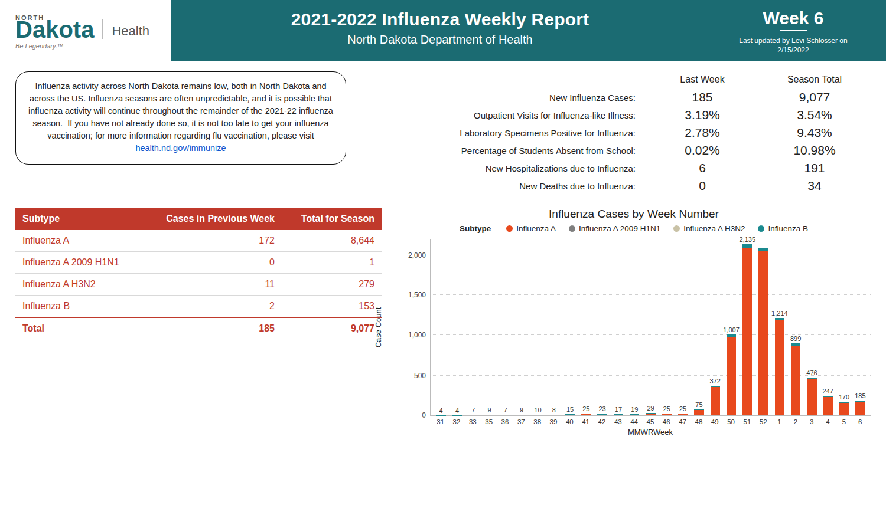NORTH
Dakota Health
Be Legendary.™
2021-2022 Influenza Weekly Report
North Dakota Department of Health
Week 6
Last updated by Levi Schlosser on
2/15/2022
Influenza activity across North Dakota remains low, both in North Dakota and across the US. Influenza seasons are often unpredictable, and it is possible that influenza activity will continue throughout the remainder of the 2021-22 influenza season. If you have not already done so, it is not too late to get your influenza vaccination; for more information regarding flu vaccination, please visit health.nd.gov/immunize
| | Last Week | Season Total |
| --- | --- | --- |
| New Influenza Cases: | 185 | 9,077 |
| Outpatient Visits for Influenza-like Illness: | 3.19% | 3.54% |
| Laboratory Specimens Positive for Influenza: | 2.78% | 9.43% |
| Percentage of Students Absent from School: | 0.02% | 10.98% |
| New Hospitalizations due to Influenza: | 6 | 191 |
| New Deaths due to Influenza: | 0 | 34 |
| Subtype | Cases in Previous Week | Total for Season |
| --- | --- | --- |
| Influenza A | 172 | 8,644 |
| Influenza A 2009 H1N1 | 0 | 1 |
| Influenza A H3N2 | 11 | 279 |
| Influenza B | 2 | 153 |
| Total | 185 | 9,077 |
Influenza Cases by Week Number
Subtype Influenza A Influenza A 2009 H1N1 Influenza A H3N2 Influenza B
Case Count
0
500
1,000
1,500
2,000
4
4
7
9
7
9
10
8
15
25
23
17
19
29
25
25
75
372
1,007
2,135
1,214
899
476
247
170
185
3132333536373839 4041424344454647 4849505152123 456
MMWRWeek